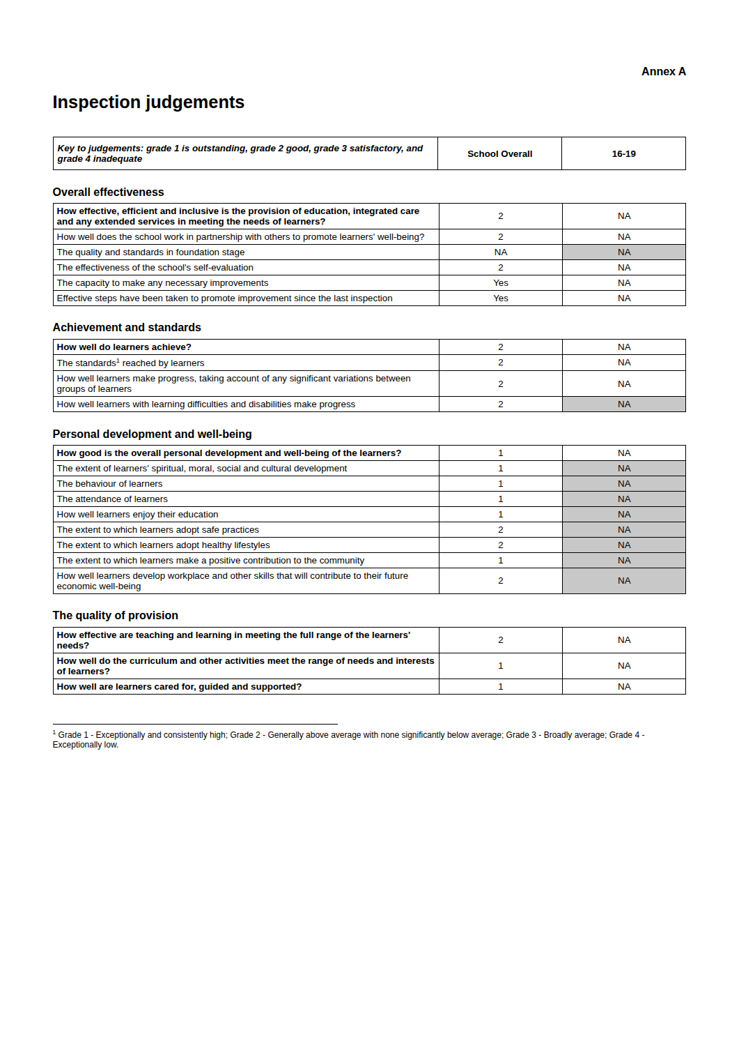Annex A
Inspection judgements
| Key to judgements: grade 1 is outstanding, grade 2 good, grade 3 satisfactory, and grade 4 inadequate | School Overall | 16-19 |
Overall effectiveness
| How effective, efficient and inclusive is the provision of education, integrated care and any extended services in meeting the needs of learners? | 2 | NA |
| How well does the school work in partnership with others to promote learners' well-being? | 2 | NA |
| The quality and standards in foundation stage | NA | NA |
| The effectiveness of the school's self-evaluation | 2 | NA |
| The capacity to make any necessary improvements | Yes | NA |
| Effective steps have been taken to promote improvement since the last inspection | Yes | NA |
Achievement and standards
| How well do learners achieve? | 2 | NA |
| The standards 1 reached by learners | 2 | NA |
| How well learners make progress, taking account of any significant variations between groups of learners | 2 | NA |
| How well learners with learning difficulties and disabilities make progress | 2 | NA |
Personal development and well-being
| How good is the overall personal development and well-being of the learners? | 1 | NA |
| The extent of learners' spiritual, moral, social and cultural development | 1 | NA |
| The behaviour of learners | 1 | NA |
| The attendance of learners | 1 | NA |
| How well learners enjoy their education | 1 | NA |
| The extent to which learners adopt safe practices | 2 | NA |
| The extent to which learners adopt healthy lifestyles | 2 | NA |
| The extent to which learners make a positive contribution to the community | 1 | NA |
| How well learners develop workplace and other skills that will contribute to their future economic well-being | 2 | NA |
The quality of provision
| How effective are teaching and learning in meeting the full range of the learners' needs? | 2 | NA |
| How well do the curriculum and other activities meet the range of needs and interests of learners? | 1 | NA |
| How well are learners cared for, guided and supported? | 1 | NA |
1 Grade 1 - Exceptionally and consistently high; Grade 2 - Generally above average with none significantly below average; Grade 3 - Broadly average; Grade 4 - Exceptionally low.